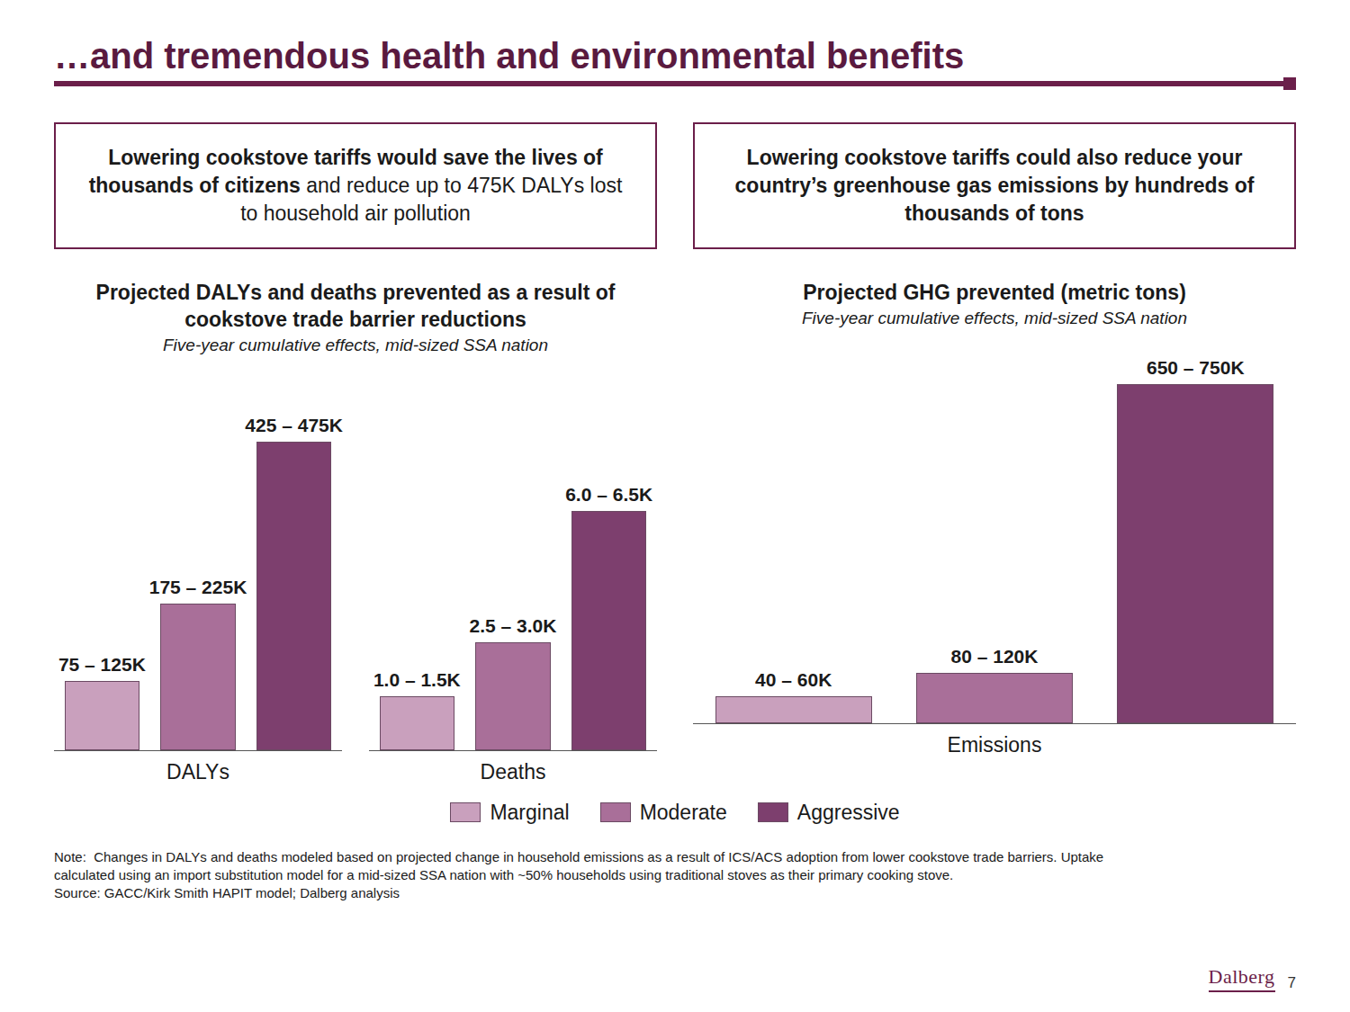…and tremendous health and environmental benefits
Lowering cookstove tariffs would save the lives of thousands of citizens and reduce up to 475K DALYs lost to household air pollution
Lowering cookstove tariffs could also reduce your country’s greenhouse gas emissions by hundreds of thousands of tons
Projected DALYs and deaths prevented as a result of cookstove trade barrier reductions
Five-year cumulative effects, mid-sized SSA nation
75 – 125K
175 – 225K
425 – 475K
DALYs
1.0 – 1.5K
2.5 – 3.0K
6.0 – 6.5K
Deaths
Projected GHG prevented (metric tons)
Five-year cumulative effects, mid-sized SSA nation
40 – 60K
80 – 120K
650 – 750K
Emissions
Marginal
Moderate
Aggressive
Note: Changes in DALYs and deaths modeled based on projected change in household emissions as a result of ICS/ACS adoption from lower cookstove trade barriers. Uptake calculated using an import substitution model for a mid-sized SSA nation with ~50% households using traditional stoves as their primary cooking stove.
Source: GACC/Kirk Smith HAPIT model; Dalberg analysis
Dalberg 7